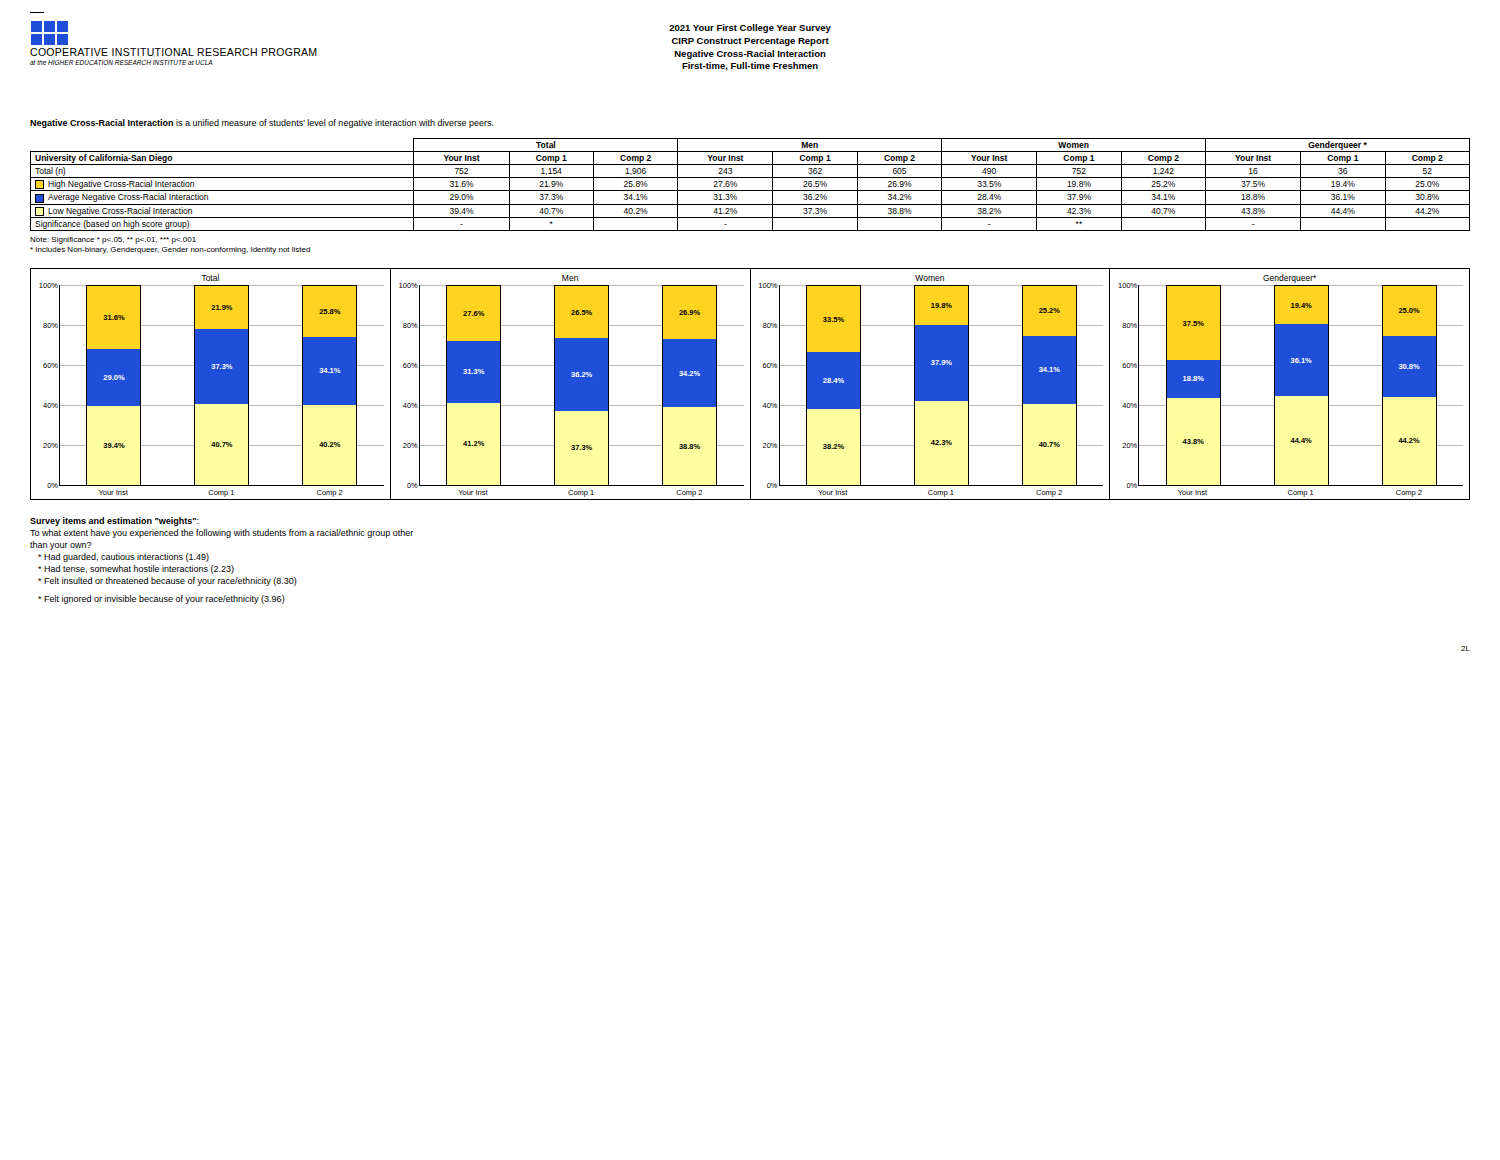COOPERATIVE INSTITUTIONAL RESEARCH PROGRAM
at the HIGHER EDUCATION RESEARCH INSTITUTE at UCLA
2021 Your First College Year Survey
CIRP Construct Percentage Report
Negative Cross-Racial Interaction
First-time, Full-time Freshmen
Negative Cross-Racial Interaction is a unified measure of students' level of negative interaction with diverse peers.
| | Total | Men | Women | Genderqueer * |
| University of California-San Diego | Your Inst | Comp 1 | Comp 2 | Your Inst | Comp 1 | Comp 2 | Your Inst | Comp 1 | Comp 2 | Your Inst | Comp 1 | Comp 2 |
| Total (n) | 752 | 1,154 | 1,906 | 243 | 362 | 605 | 490 | 752 | 1,242 | 16 | 36 | 52 |
| High Negative Cross-Racial Interaction | 31.6% | 21.9% | 25.8% | 27.6% | 26.5% | 26.9% | 33.5% | 19.8% | 25.2% | 37.5% | 19.4% | 25.0% |
| Average Negative Cross-Racial Interaction | 29.0% | 37.3% | 34.1% | 31.3% | 36.2% | 34.2% | 28.4% | 37.9% | 34.1% | 18.8% | 36.1% | 30.8% |
| Low Negative Cross-Racial Interaction | 39.4% | 40.7% | 40.2% | 41.2% | 37.3% | 38.8% | 38.2% | 42.3% | 40.7% | 43.8% | 44.4% | 44.2% |
| Significance (based on high score group) | - | * | | - | | | - | ** | | - | | |
Note: Significance * p<.05, ** p<.01, *** p<.001
* Includes Non-binary, Genderqueer, Gender non-conforming, Identity not listed
Total
100%
80%
60%
40%
20%
0%
31.6%
29.0%
39.4%
21.9%
37.3%
40.7%
25.8%
34.1%
40.2%
Your Inst Comp 1 Comp 2
Men
100%
80%
60%
40%
20%
0%
27.6%
31.3%
41.2%
26.5%
36.2%
37.3%
26.9%
34.2%
38.8%
Your Inst Comp 1 Comp 2
Women
100%
80%
60%
40%
20%
0%
33.5%
28.4%
38.2%
19.8%
37.9%
42.3%
25.2%
34.1%
40.7%
Your Inst Comp 1 Comp 2
Genderqueer*
100%
80%
60%
40%
20%
0%
37.5%
18.8%
43.8%
19.4%
36.1%
44.4%
25.0%
30.8%
44.2%
Your Inst Comp 1 Comp 2
Survey items and estimation "weights":
To what extent have you experienced the following with students from a racial/ethnic group other
than your own?
* Had guarded, cautious interactions (1.49)
* Had tense, somewhat hostile interactions (2.23)
* Felt insulted or threatened because of your race/ethnicity (8.30)
* Felt ignored or invisible because of your race/ethnicity (3.96)
2L